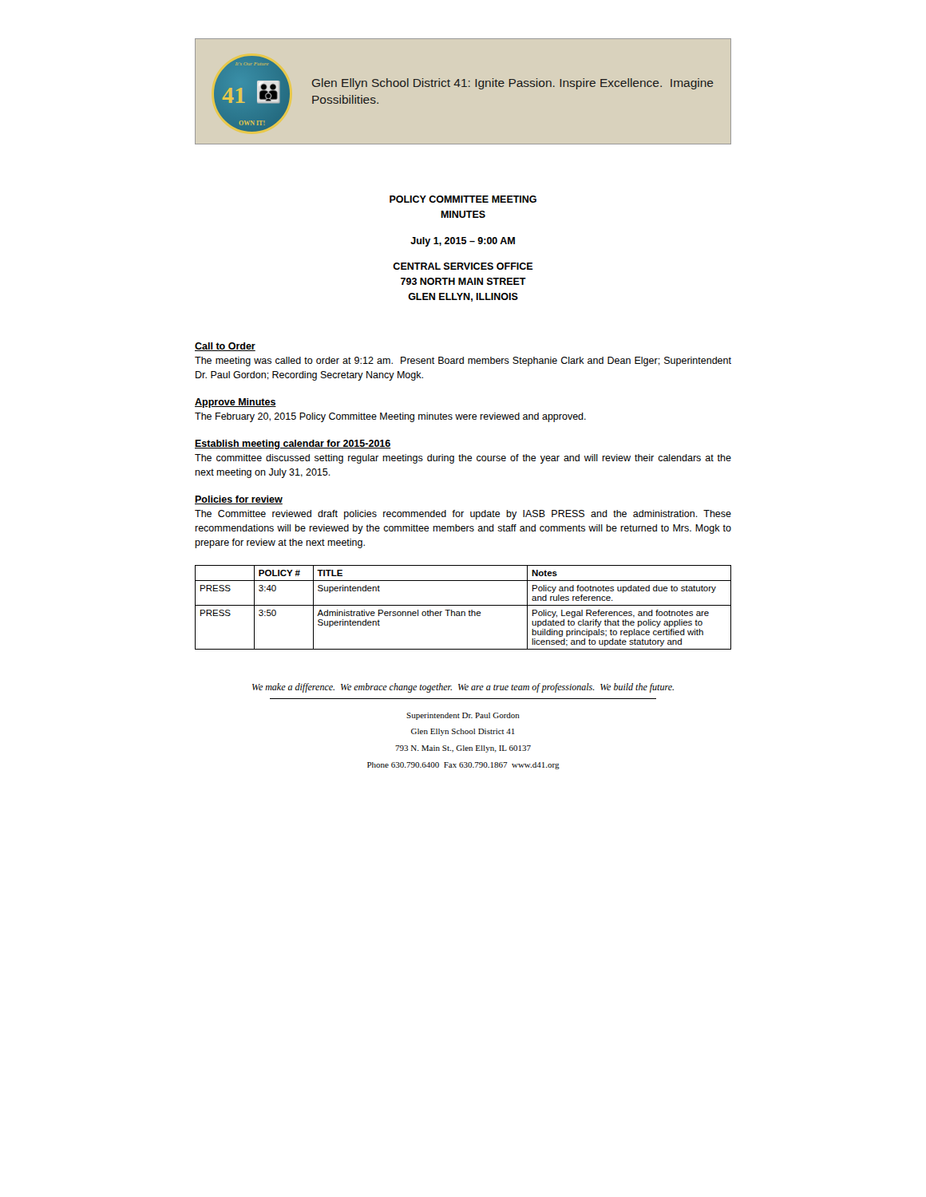It's Our Future
41
👪
OWN IT!
Glen Ellyn School District 41: Ignite Passion. Inspire Excellence. Imagine Possibilities.
POLICY COMMITTEE MEETING
MINUTES
July 1, 2015 – 9:00 AM
CENTRAL SERVICES OFFICE
793 NORTH MAIN STREET
GLEN ELLYN, ILLINOIS
Call to Order
The meeting was called to order at 9:12 am. Present Board members Stephanie Clark and Dean Elger; Superintendent Dr. Paul Gordon; Recording Secretary Nancy Mogk.
Approve Minutes
The February 20, 2015 Policy Committee Meeting minutes were reviewed and approved.
Establish meeting calendar for 2015-2016
The committee discussed setting regular meetings during the course of the year and will review their calendars at the next meeting on July 31, 2015.
Policies for review
The Committee reviewed draft policies recommended for update by IASB PRESS and the administration. These recommendations will be reviewed by the committee members and staff and comments will be returned to Mrs. Mogk to prepare for review at the next meeting.
| | POLICY # | TITLE | Notes |
| --- | --- | --- | --- |
| PRESS | 3:40 | Superintendent | Policy and footnotes updated due to statutory and rules reference. |
| PRESS | 3:50 | Administrative Personnel other Than the Superintendent | Policy, Legal References, and footnotes are updated to clarify that the policy applies to building principals; to replace certified with licensed; and to update statutory and |
We make a difference. We embrace change together. We are a true team of professionals. We build the future.
Superintendent Dr. Paul Gordon
Glen Ellyn School District 41
793 N. Main St., Glen Ellyn, IL 60137
Phone 630.790.6400 Fax 630.790.1867 www.d41.org